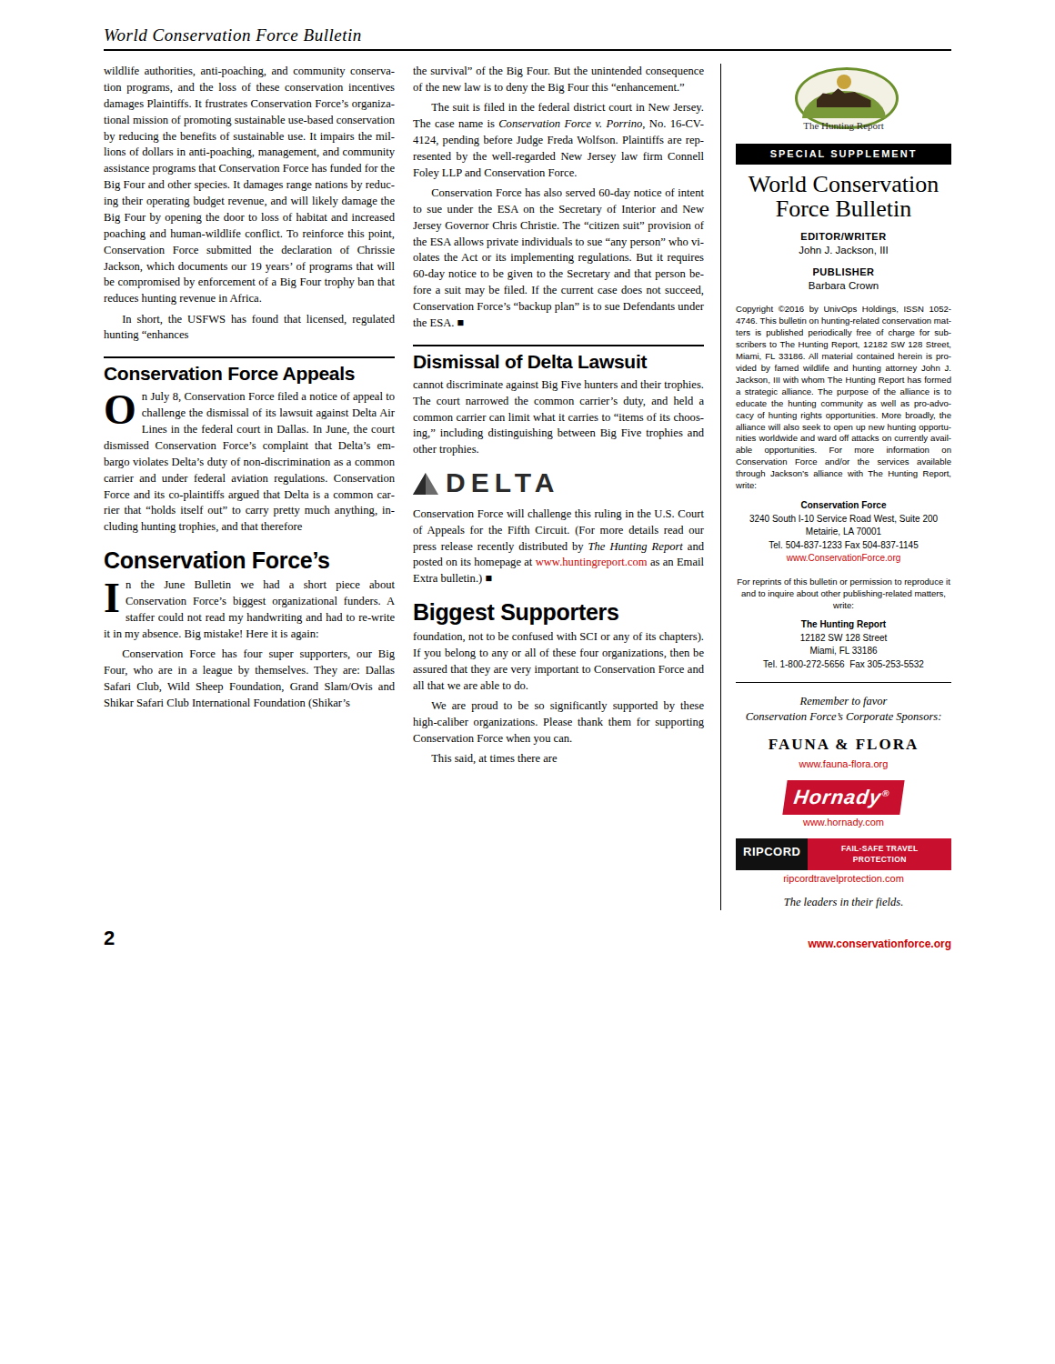World Conservation Force Bulletin
wildlife authorities, anti-poaching, and community conservation programs, and the loss of these conservation incentives damages Plaintiffs. It frustrates Conservation Force’s organizational mission of promoting sustainable use-based conservation by reducing the benefits of sustainable use. It impairs the millions of dollars in anti-poaching, management, and community assistance programs that Conservation Force has funded for the Big Four and other species. It damages range nations by reducing their operating budget revenue, and will likely damage the Big Four by opening the door to loss of habitat and increased poaching and human-wildlife conflict. To reinforce this point, Conservation Force submitted the declaration of Chrissie Jackson, which documents our 19 years’ of programs that will be compromised by enforcement of a Big Four trophy ban that reduces hunting revenue in Africa.
In short, the USFWS has found that licensed, regulated hunting “enhances
Conservation Force Appeals
On July 8, Conservation Force filed a notice of appeal to challenge the dismissal of its lawsuit against Delta Air Lines in the federal court in Dallas. In June, the court dismissed Conservation Force’s complaint that Delta’s embargo violates Delta’s duty of non-discrimination as a common carrier and under federal aviation regulations. Conservation Force and its co-plaintiffs argued that Delta is a common carrier that “holds itself out” to carry pretty much anything, including hunting trophies, and that therefore
Conservation Force’s
In the June Bulletin we had a short piece about Conservation Force’s biggest organizational funders. A staffer could not read my handwriting and had to re-write it in my absence. Big mistake! Here it is again:
Conservation Force has four super supporters, our Big Four, who are in a league by themselves. They are: Dallas Safari Club, Wild Sheep Foundation, Grand Slam/Ovis and Shikar Safari Club International Foundation (Shikar’s
the survival” of the Big Four. But the unintended consequence of the new law is to deny the Big Four this “enhancement.”
The suit is filed in the federal district court in New Jersey. The case name is Conservation Force v. Porrino, No. 16-CV-4124, pending before Judge Freda Wolfson. Plaintiffs are represented by the well-regarded New Jersey law firm Connell Foley LLP and Conservation Force.
Conservation Force has also served 60-day notice of intent to sue under the ESA on the Secretary of Interior and New Jersey Governor Chris Christie. The “citizen suit” provision of the ESA allows private individuals to sue “any person” who violates the Act or its implementing regulations. But it requires 60-day notice to be given to the Secretary and that person before a suit may be filed. If the current case does not succeed, Conservation Force’s “backup plan” is to sue Defendants under the ESA. ■
Dismissal of Delta Lawsuit
cannot discriminate against Big Five hunters and their trophies. The court narrowed the common carrier’s duty, and held a common carrier can limit what it carries to “items of its choosing,” including distinguishing between Big Five trophies and other trophies.
DELTA
Conservation Force will challenge this ruling in the U.S. Court of Appeals for the Fifth Circuit. (For more details read our press release recently distributed by The Hunting Report and posted on its homepage at www.huntingreport.com as an Email Extra bulletin.) ■
Biggest Supporters
foundation, not to be confused with SCI or any of its chapters). If you belong to any or all of these four organizations, then be assured that they are very important to Conservation Force and all that we are able to do.
We are proud to be so significantly supported by these high-caliber organizations. Please thank them for supporting Conservation Force when you can.
This said, at times there are
The Hunting Report
Special Supplement
World Conservation
Force Bulletin
EDITOR/WRITER
John J. Jackson, III
PUBLISHER
Barbara Crown
Copyright ©2016 by UnivOps Holdings, ISSN 1052-4746. This bulletin on hunting-related conservation matters is published periodically free of charge for subscribers to The Hunting Report, 12182 SW 128 Street, Miami, FL 33186. All material contained herein is provided by famed wildlife and hunting attorney John J. Jackson, III with whom The Hunting Report has formed a strategic alliance. The purpose of the alliance is to educate the hunting community as well as pro-advocacy of hunting rights opportunities. More broadly, the alliance will also seek to open up new hunting opportunities worldwide and ward off attacks on currently available opportunities. For more information on Conservation Force and/or the services available through Jackson’s alliance with The Hunting Report, write:
Conservation Force
3240 South I-10 Service Road West, Suite 200
Metairie, LA 70001
Tel. 504-837-1233 Fax 504-837-1145
www.ConservationForce.org
For reprints of this bulletin or permission to reproduce it and to inquire about other publishing-related matters, write:
The Hunting Report
12182 SW 128 Street
Miami, FL 33186
Tel. 1-800-272-5656 Fax 305-253-5532
Remember to favor
Conservation Force’s Corporate Sponsors:
FAUNA & FLORA
www.fauna-flora.org
Hornady®
www.hornady.com
RIPCORD
FAIL-SAFE TRAVEL PROTECTION
ripcordtravelprotection.com
The leaders in their fields.
2
www.conservationforce.org